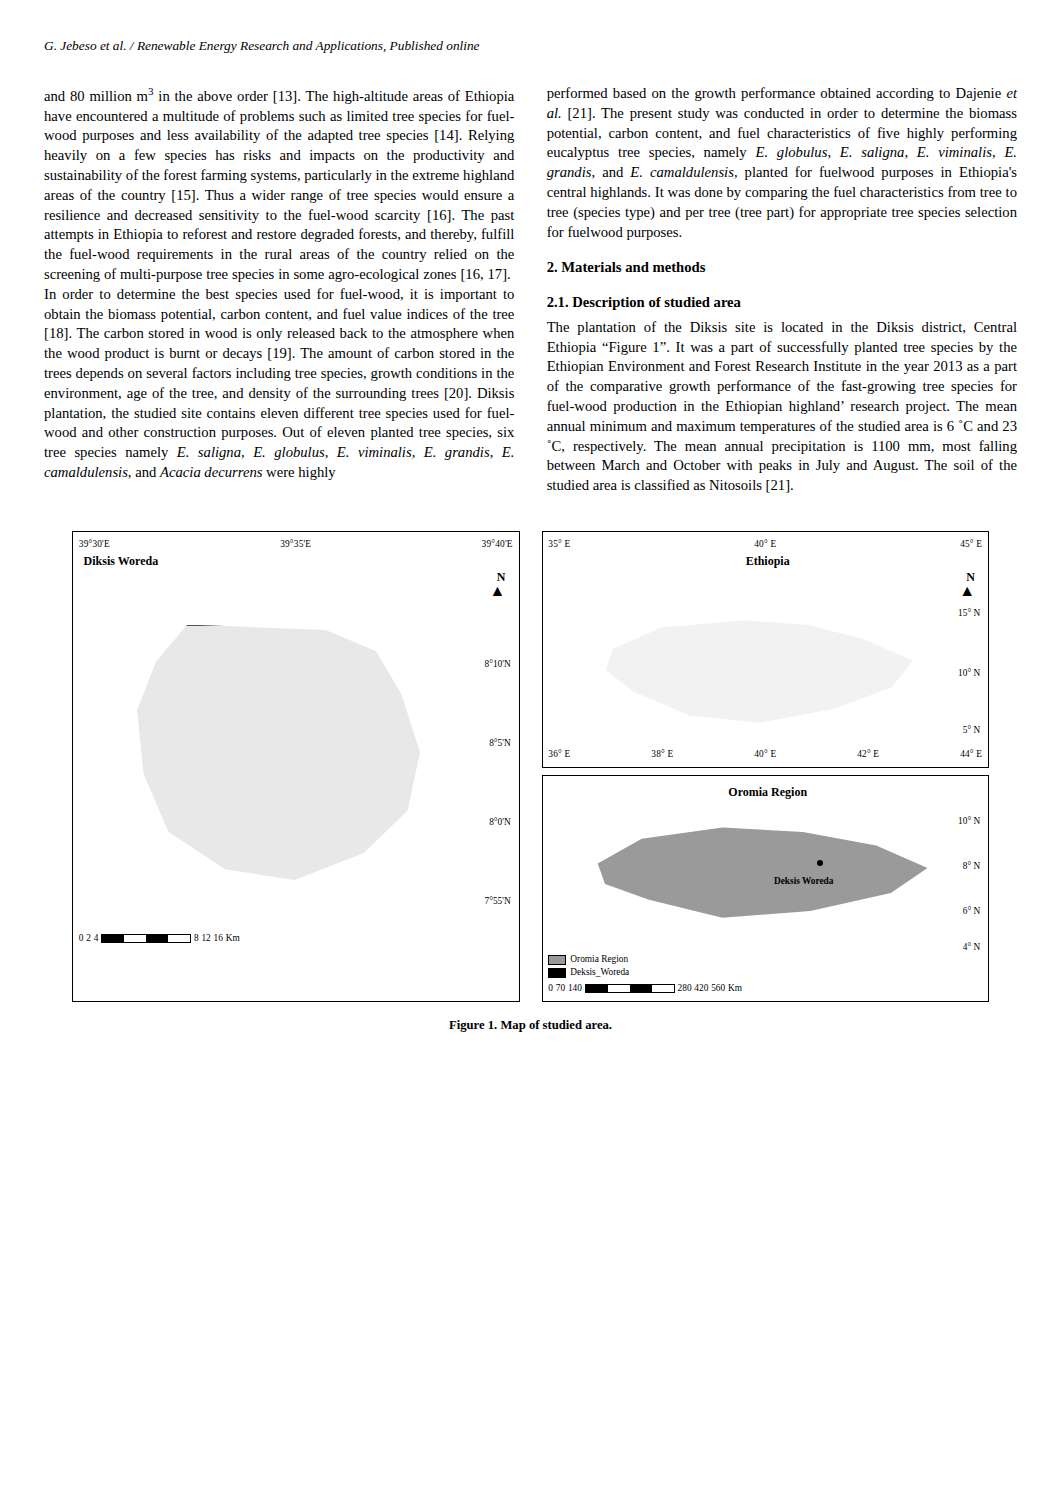G. Jebeso et al. / Renewable Energy Research and Applications, Published online
and 80 million m3 in the above order [13]. The high-altitude areas of Ethiopia have encountered a multitude of problems such as limited tree species for fuel-wood purposes and less availability of the adapted tree species [14]. Relying heavily on a few species has risks and impacts on the productivity and sustainability of the forest farming systems, particularly in the extreme highland areas of the country [15]. Thus a wider range of tree species would ensure a resilience and decreased sensitivity to the fuel-wood scarcity [16]. The past attempts in Ethiopia to reforest and restore degraded forests, and thereby, fulfill the fuel-wood requirements in the rural areas of the country relied on the screening of multi-purpose tree species in some agro-ecological zones [16, 17]. In order to determine the best species used for fuel-wood, it is important to obtain the biomass potential, carbon content, and fuel value indices of the tree [18]. The carbon stored in wood is only released back to the atmosphere when the wood product is burnt or decays [19]. The amount of carbon stored in the trees depends on several factors including tree species, growth conditions in the environment, age of the tree, and density of the surrounding trees [20]. Diksis plantation, the studied site contains eleven different tree species used for fuel-wood and other construction purposes. Out of eleven planted tree species, six tree species namely E. saligna, E. globulus, E. viminalis, E. grandis, E. camaldulensis, and Acacia decurrens were highly
performed based on the growth performance obtained according to Dajenie et al. [21]. The present study was conducted in order to determine the biomass potential, carbon content, and fuel characteristics of five highly performing eucalyptus tree species, namely E. globulus, E. saligna, E. viminalis, E. grandis, and E. camaldulensis, planted for fuelwood purposes in Ethiopia's central highlands. It was done by comparing the fuel characteristics from tree to tree (species type) and per tree (tree part) for appropriate tree species selection for fuelwood purposes.
2. Materials and methods
2.1. Description of studied area
The plantation of the Diksis site is located in the Diksis district, Central Ethiopia “Figure 1”. It was a part of successfully planted tree species by the Ethiopian Environment and Forest Research Institute in the year 2013 as a part of the comparative growth performance of the fast-growing tree species for fuel-wood production in the Ethiopian highland’ research project. The mean annual minimum and maximum temperatures of the studied area is 6 ˚C and 23 ˚C, respectively. The mean annual precipitation is 1100 mm, most falling between March and October with peaks in July and August. The soil of the studied area is classified as Nitosoils [21].
39°30'E 39°35'E 39°40'E
Diksis Woreda
N▲
8°10'N
8°5'N
8°0'N
7°55'N
024 81216 Km
35° E 40° E 45° E
Ethiopia
N▲
15° N
10° N
5° N
36° E 38° E 40° E 42° E 44° E
Oromia Region
Deksis Woreda
10° N
8° N
6° N
4° N
Oromia Region
Deksis_Woreda
070140 280420560 Km
Figure 1. Map of studied area.